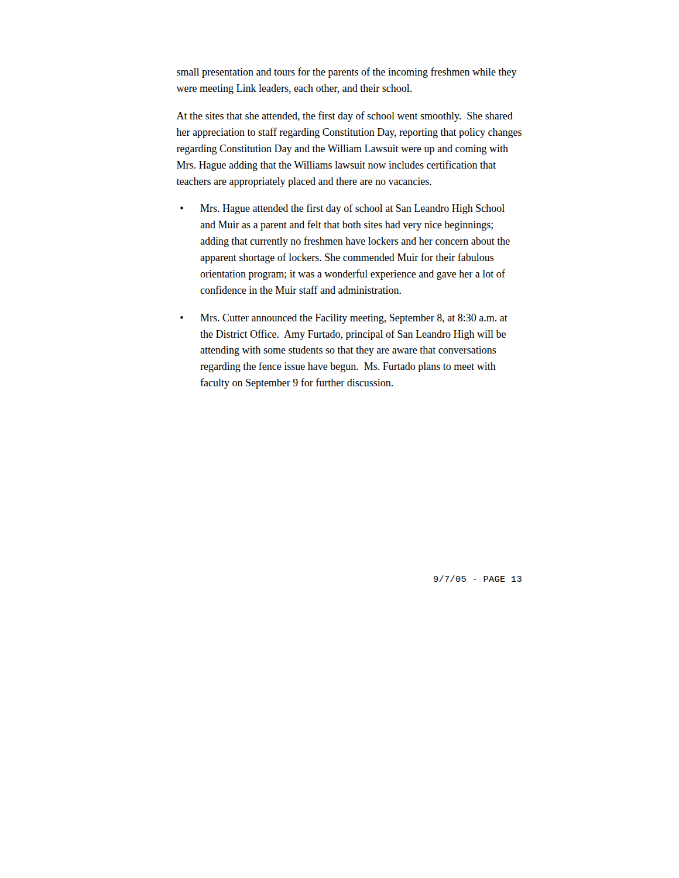small presentation and tours for the parents of the incoming freshmen while they were meeting Link leaders, each other, and their school.
At the sites that she attended, the first day of school went smoothly. She shared her appreciation to staff regarding Constitution Day, reporting that policy changes regarding Constitution Day and the William Lawsuit were up and coming with Mrs. Hague adding that the Williams lawsuit now includes certification that teachers are appropriately placed and there are no vacancies.
•Mrs. Hague attended the first day of school at San Leandro High School and Muir as a parent and felt that both sites had very nice beginnings; adding that currently no freshmen have lockers and her concern about the apparent shortage of lockers. She commended Muir for their fabulous orientation program; it was a wonderful experience and gave her a lot of confidence in the Muir staff and administration.
•Mrs. Cutter announced the Facility meeting, September 8, at 8:30 a.m. at the District Office. Amy Furtado, principal of San Leandro High will be attending with some students so that they are aware that conversations regarding the fence issue have begun. Ms. Furtado plans to meet with faculty on September 9 for further discussion.
9/7/05 - PAGE 13